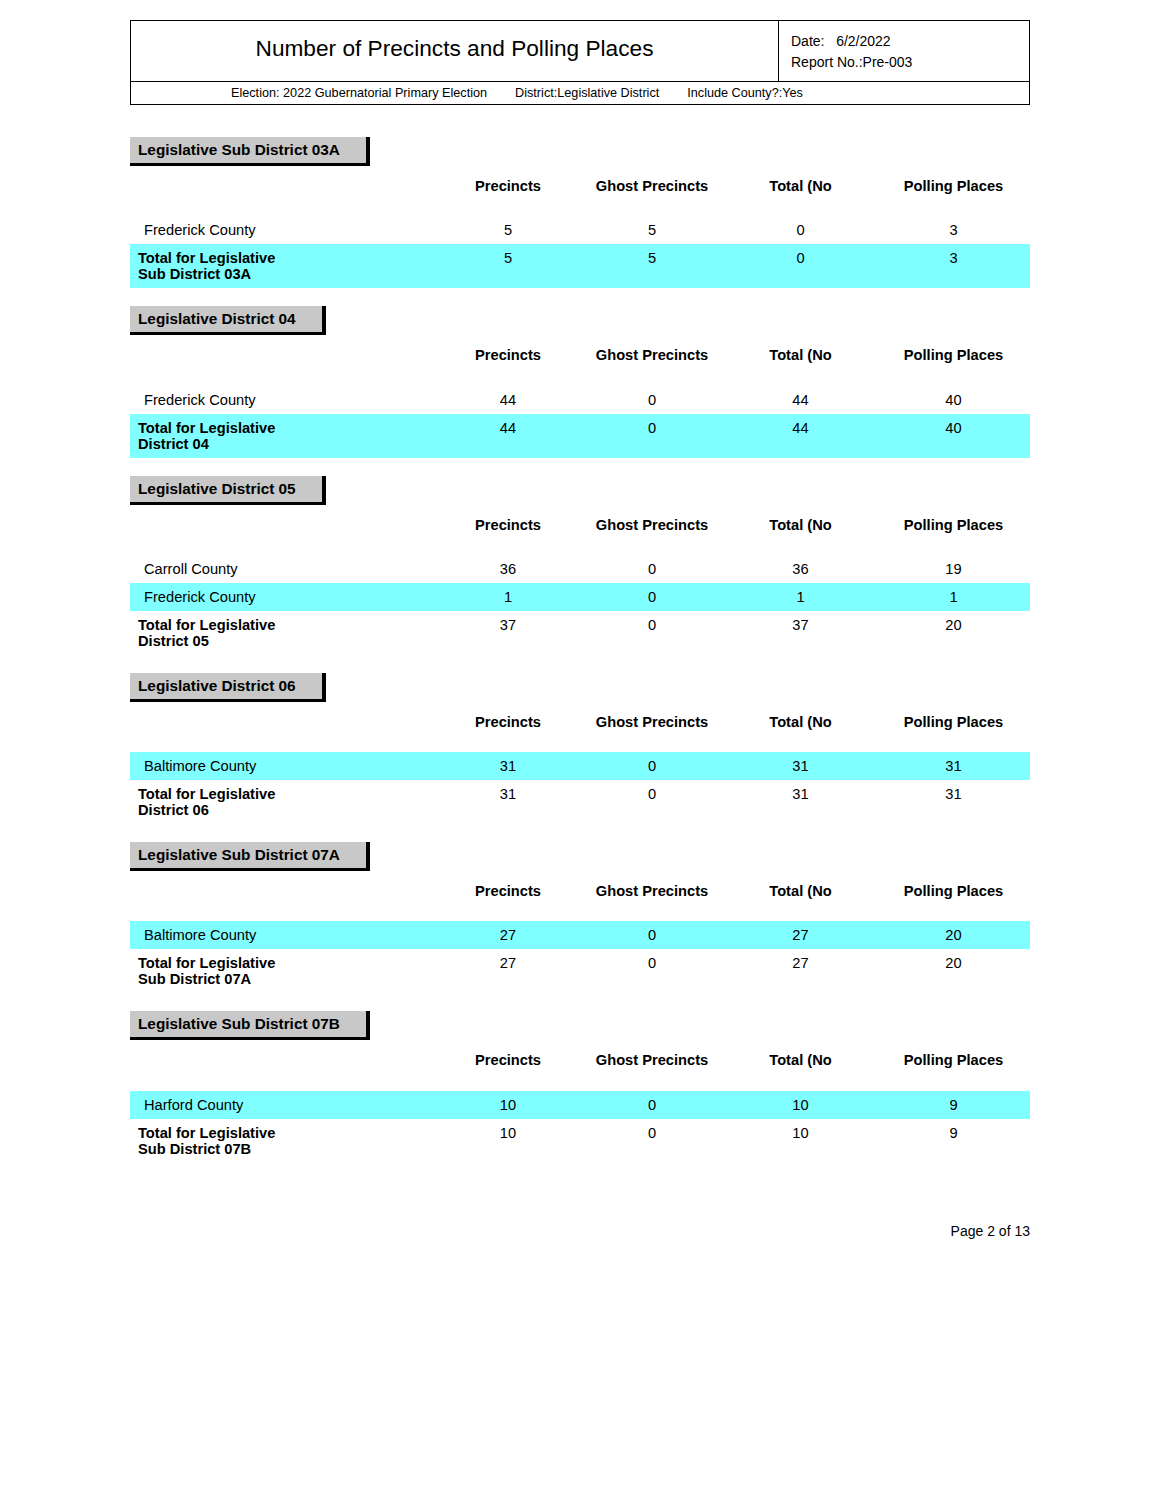Number of Precincts and Polling Places
Date: 6/2/2022
Report No.:Pre-003
Election: 2022 Gubernatorial Primary Election District:Legislative District Include County?:Yes
Legislative Sub District 03A
| | Precincts | Ghost Precincts | Total (No Ghost) | Polling Places |
| --- | --- | --- | --- | --- |
| Frederick County | 5 | 5 | 0 | 3 |
| Total for Legislative Sub District 03A | 5 | 5 | 0 | 3 |
Legislative District 04
| | Precincts | Ghost Precincts | Total (No Ghost) | Polling Places |
| --- | --- | --- | --- | --- |
| Frederick County | 44 | 0 | 44 | 40 |
| Total for Legislative District 04 | 44 | 0 | 44 | 40 |
Legislative District 05
| | Precincts | Ghost Precincts | Total (No Ghost) | Polling Places |
| --- | --- | --- | --- | --- |
| Carroll County | 36 | 0 | 36 | 19 |
| Frederick County | 1 | 0 | 1 | 1 |
| Total for Legislative District 05 | 37 | 0 | 37 | 20 |
Legislative District 06
| | Precincts | Ghost Precincts | Total (No Ghost) | Polling Places |
| --- | --- | --- | --- | --- |
| Baltimore County | 31 | 0 | 31 | 31 |
| Total for Legislative District 06 | 31 | 0 | 31 | 31 |
Legislative Sub District 07A
| | Precincts | Ghost Precincts | Total (No Ghost) | Polling Places |
| --- | --- | --- | --- | --- |
| Baltimore County | 27 | 0 | 27 | 20 |
| Total for Legislative Sub District 07A | 27 | 0 | 27 | 20 |
Legislative Sub District 07B
| | Precincts | Ghost Precincts | Total (No Ghost) | Polling Places |
| --- | --- | --- | --- | --- |
| Harford County | 10 | 0 | 10 | 9 |
| Total for Legislative Sub District 07B | 10 | 0 | 10 | 9 |
Page 2 of 13